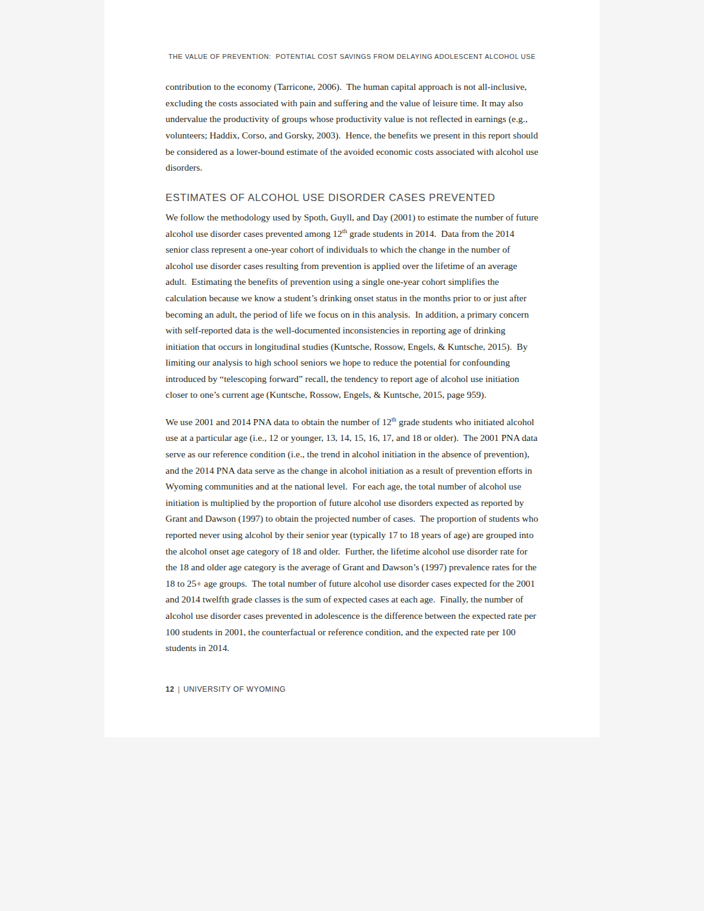THE VALUE OF PREVENTION: POTENTIAL COST SAVINGS FROM DELAYING ADOLESCENT ALCOHOL USE
contribution to the economy (Tarricone, 2006). The human capital approach is not all-inclusive, excluding the costs associated with pain and suffering and the value of leisure time. It may also undervalue the productivity of groups whose productivity value is not reflected in earnings (e.g., volunteers; Haddix, Corso, and Gorsky, 2003). Hence, the benefits we present in this report should be considered as a lower-bound estimate of the avoided economic costs associated with alcohol use disorders.
ESTIMATES OF ALCOHOL USE DISORDER CASES PREVENTED
We follow the methodology used by Spoth, Guyll, and Day (2001) to estimate the number of future alcohol use disorder cases prevented among 12th grade students in 2014. Data from the 2014 senior class represent a one-year cohort of individuals to which the change in the number of alcohol use disorder cases resulting from prevention is applied over the lifetime of an average adult. Estimating the benefits of prevention using a single one-year cohort simplifies the calculation because we know a student’s drinking onset status in the months prior to or just after becoming an adult, the period of life we focus on in this analysis. In addition, a primary concern with self-reported data is the well-documented inconsistencies in reporting age of drinking initiation that occurs in longitudinal studies (Kuntsche, Rossow, Engels, & Kuntsche, 2015). By limiting our analysis to high school seniors we hope to reduce the potential for confounding introduced by “telescoping forward” recall, the tendency to report age of alcohol use initiation closer to one’s current age (Kuntsche, Rossow, Engels, & Kuntsche, 2015, page 959).
We use 2001 and 2014 PNA data to obtain the number of 12th grade students who initiated alcohol use at a particular age (i.e., 12 or younger, 13, 14, 15, 16, 17, and 18 or older). The 2001 PNA data serve as our reference condition (i.e., the trend in alcohol initiation in the absence of prevention), and the 2014 PNA data serve as the change in alcohol initiation as a result of prevention efforts in Wyoming communities and at the national level. For each age, the total number of alcohol use initiation is multiplied by the proportion of future alcohol use disorders expected as reported by Grant and Dawson (1997) to obtain the projected number of cases. The proportion of students who reported never using alcohol by their senior year (typically 17 to 18 years of age) are grouped into the alcohol onset age category of 18 and older. Further, the lifetime alcohol use disorder rate for the 18 and older age category is the average of Grant and Dawson’s (1997) prevalence rates for the 18 to 25+ age groups. The total number of future alcohol use disorder cases expected for the 2001 and 2014 twelfth grade classes is the sum of expected cases at each age. Finally, the number of alcohol use disorder cases prevented in adolescence is the difference between the expected rate per 100 students in 2001, the counterfactual or reference condition, and the expected rate per 100 students in 2014.
12|UNIVERSITY OF WYOMING